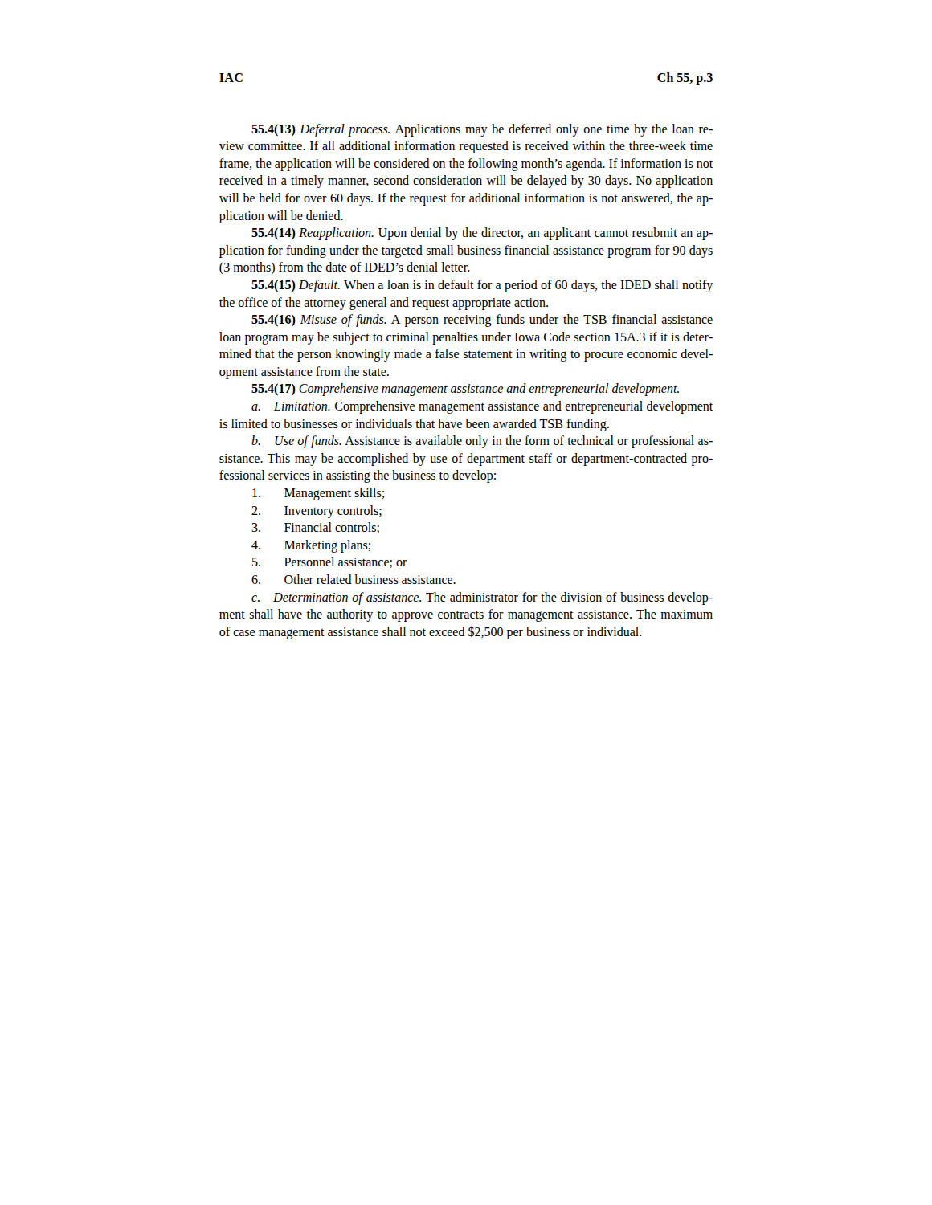IAC Ch 55, p.3
55.4(13) Deferral process. Applications may be deferred only one time by the loan review committee. If all additional information requested is received within the three-week time frame, the application will be considered on the following month’s agenda. If information is not received in a timely manner, second consideration will be delayed by 30 days. No application will be held for over 60 days. If the request for additional information is not answered, the application will be denied.
55.4(14) Reapplication. Upon denial by the director, an applicant cannot resubmit an application for funding under the targeted small business financial assistance program for 90 days (3 months) from the date of IDED’s denial letter.
55.4(15) Default. When a loan is in default for a period of 60 days, the IDED shall notify the office of the attorney general and request appropriate action.
55.4(16) Misuse of funds. A person receiving funds under the TSB financial assistance loan program may be subject to criminal penalties under Iowa Code section 15A.3 if it is determined that the person knowingly made a false statement in writing to procure economic development assistance from the state.
55.4(17) Comprehensive management assistance and entrepreneurial development.
a. Limitation. Comprehensive management assistance and entrepreneurial development is limited to businesses or individuals that have been awarded TSB funding.
b. Use of funds. Assistance is available only in the form of technical or professional assistance. This may be accomplished by use of department staff or department-contracted professional services in assisting the business to develop:
1. Management skills;
2. Inventory controls;
3. Financial controls;
4. Marketing plans;
5. Personnel assistance; or
6. Other related business assistance.
c. Determination of assistance. The administrator for the division of business development shall have the authority to approve contracts for management assistance. The maximum of case management assistance shall not exceed $2,500 per business or individual.